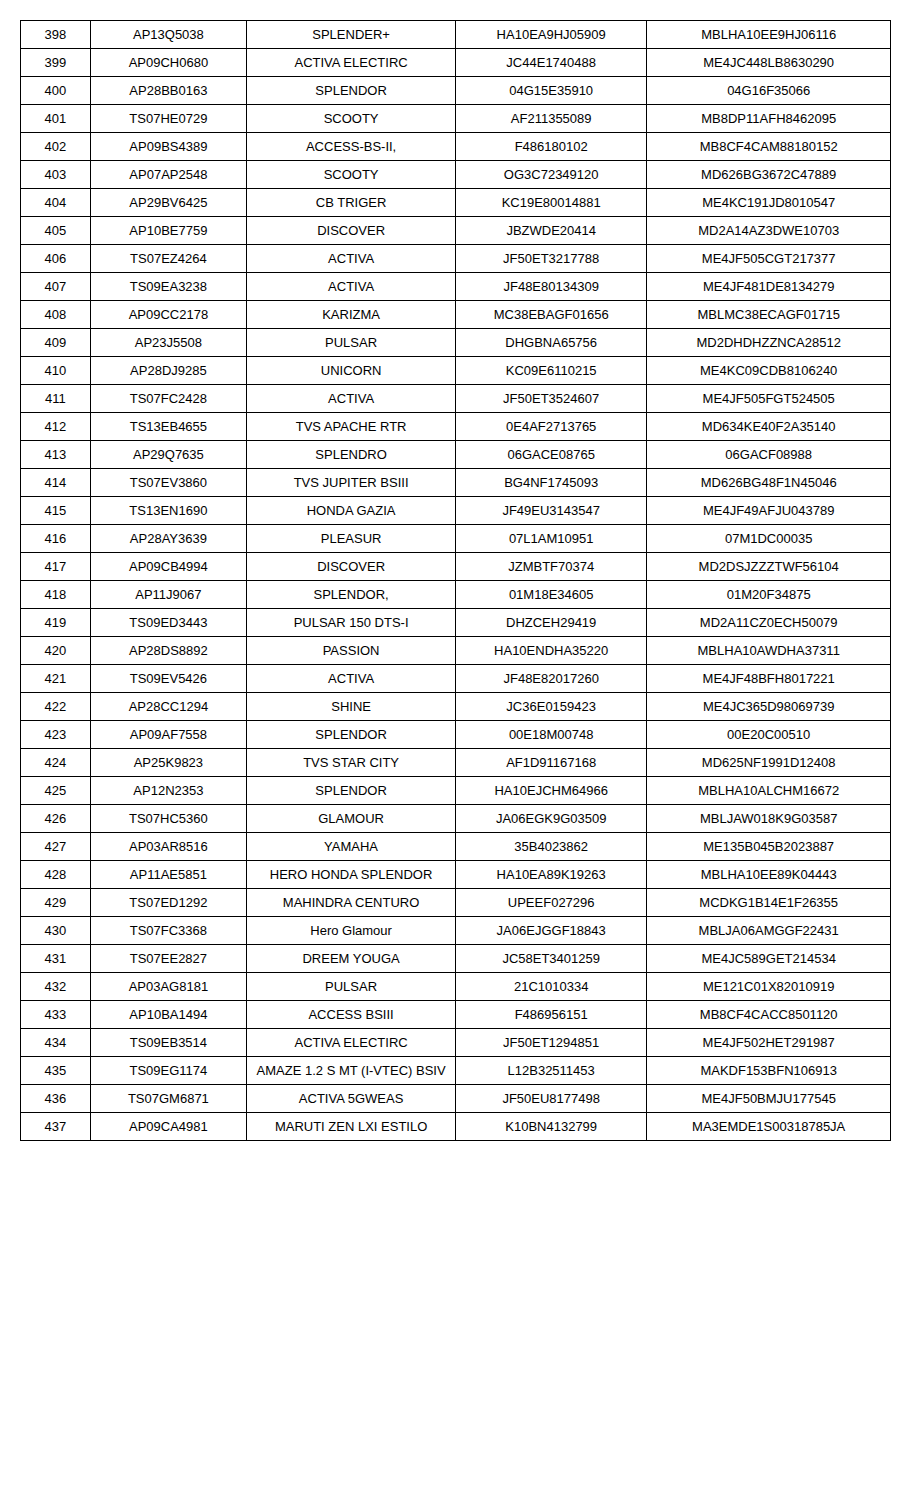| 398 | AP13Q5038 | SPLENDER+ | HA10EA9HJ05909 | MBLHA10EE9HJ06116 |
| 399 | AP09CH0680 | ACTIVA ELECTIRC | JC44E1740488 | ME4JC448LB8630290 |
| 400 | AP28BB0163 | SPLENDOR | 04G15E35910 | 04G16F35066 |
| 401 | TS07HE0729 | SCOOTY | AF211355089 | MB8DP11AFH8462095 |
| 402 | AP09BS4389 | ACCESS-BS-II, | F486180102 | MB8CF4CAM88180152 |
| 403 | AP07AP2548 | SCOOTY | OG3C72349120 | MD626BG3672C47889 |
| 404 | AP29BV6425 | CB TRIGER | KC19E80014881 | ME4KC191JD8010547 |
| 405 | AP10BE7759 | DISCOVER | JBZWDE20414 | MD2A14AZ3DWE10703 |
| 406 | TS07EZ4264 | ACTIVA | JF50ET3217788 | ME4JF505CGT217377 |
| 407 | TS09EA3238 | ACTIVA | JF48E80134309 | ME4JF481DE8134279 |
| 408 | AP09CC2178 | KARIZMA | MC38EBAGF01656 | MBLMC38ECAGF01715 |
| 409 | AP23J5508 | PULSAR | DHGBNA65756 | MD2DHDHZZNCA28512 |
| 410 | AP28DJ9285 | UNICORN | KC09E6110215 | ME4KC09CDB8106240 |
| 411 | TS07FC2428 | ACTIVA | JF50ET3524607 | ME4JF505FGT524505 |
| 412 | TS13EB4655 | TVS APACHE RTR | 0E4AF2713765 | MD634KE40F2A35140 |
| 413 | AP29Q7635 | SPLENDRO | 06GACE08765 | 06GACF08988 |
| 414 | TS07EV3860 | TVS JUPITER BSIII | BG4NF1745093 | MD626BG48F1N45046 |
| 415 | TS13EN1690 | HONDA GAZIA | JF49EU3143547 | ME4JF49AFJU043789 |
| 416 | AP28AY3639 | PLEASUR | 07L1AM10951 | 07M1DC00035 |
| 417 | AP09CB4994 | DISCOVER | JZMBTF70374 | MD2DSJZZZTWF56104 |
| 418 | AP11J9067 | SPLENDOR, | 01M18E34605 | 01M20F34875 |
| 419 | TS09ED3443 | PULSAR 150 DTS-I | DHZCEH29419 | MD2A11CZ0ECH50079 |
| 420 | AP28DS8892 | PASSION | HA10ENDHA35220 | MBLHA10AWDHA37311 |
| 421 | TS09EV5426 | ACTIVA | JF48E82017260 | ME4JF48BFH8017221 |
| 422 | AP28CC1294 | SHINE | JC36E0159423 | ME4JC365D98069739 |
| 423 | AP09AF7558 | SPLENDOR | 00E18M00748 | 00E20C00510 |
| 424 | AP25K9823 | TVS STAR CITY | AF1D91167168 | MD625NF1991D12408 |
| 425 | AP12N2353 | SPLENDOR | HA10EJCHM64966 | MBLHA10ALCHM16672 |
| 426 | TS07HC5360 | GLAMOUR | JA06EGK9G03509 | MBLJAW018K9G03587 |
| 427 | AP03AR8516 | YAMAHA | 35B4023862 | ME135B045B2023887 |
| 428 | AP11AE5851 | HERO HONDA SPLENDOR | HA10EA89K19263 | MBLHA10EE89K04443 |
| 429 | TS07ED1292 | MAHINDRA CENTURO | UPEEF027296 | MCDKG1B14E1F26355 |
| 430 | TS07FC3368 | Hero Glamour | JA06EJGGF18843 | MBLJA06AMGGF22431 |
| 431 | TS07EE2827 | DREEM YOUGA | JC58ET3401259 | ME4JC589GET214534 |
| 432 | AP03AG8181 | PULSAR | 21C1010334 | ME121C01X82010919 |
| 433 | AP10BA1494 | ACCESS BSIII | F486956151 | MB8CF4CACC8501120 |
| 434 | TS09EB3514 | ACTIVA ELECTIRC | JF50ET1294851 | ME4JF502HET291987 |
| 435 | TS09EG1174 | AMAZE 1.2 S MT (I-VTEC) BSIV | L12B32511453 | MAKDF153BFN106913 |
| 436 | TS07GM6871 | ACTIVA 5GWEAS | JF50EU8177498 | ME4JF50BMJU177545 |
| 437 | AP09CA4981 | MARUTI ZEN LXI ESTILO | K10BN4132799 | MA3EMDE1S00318785JA |